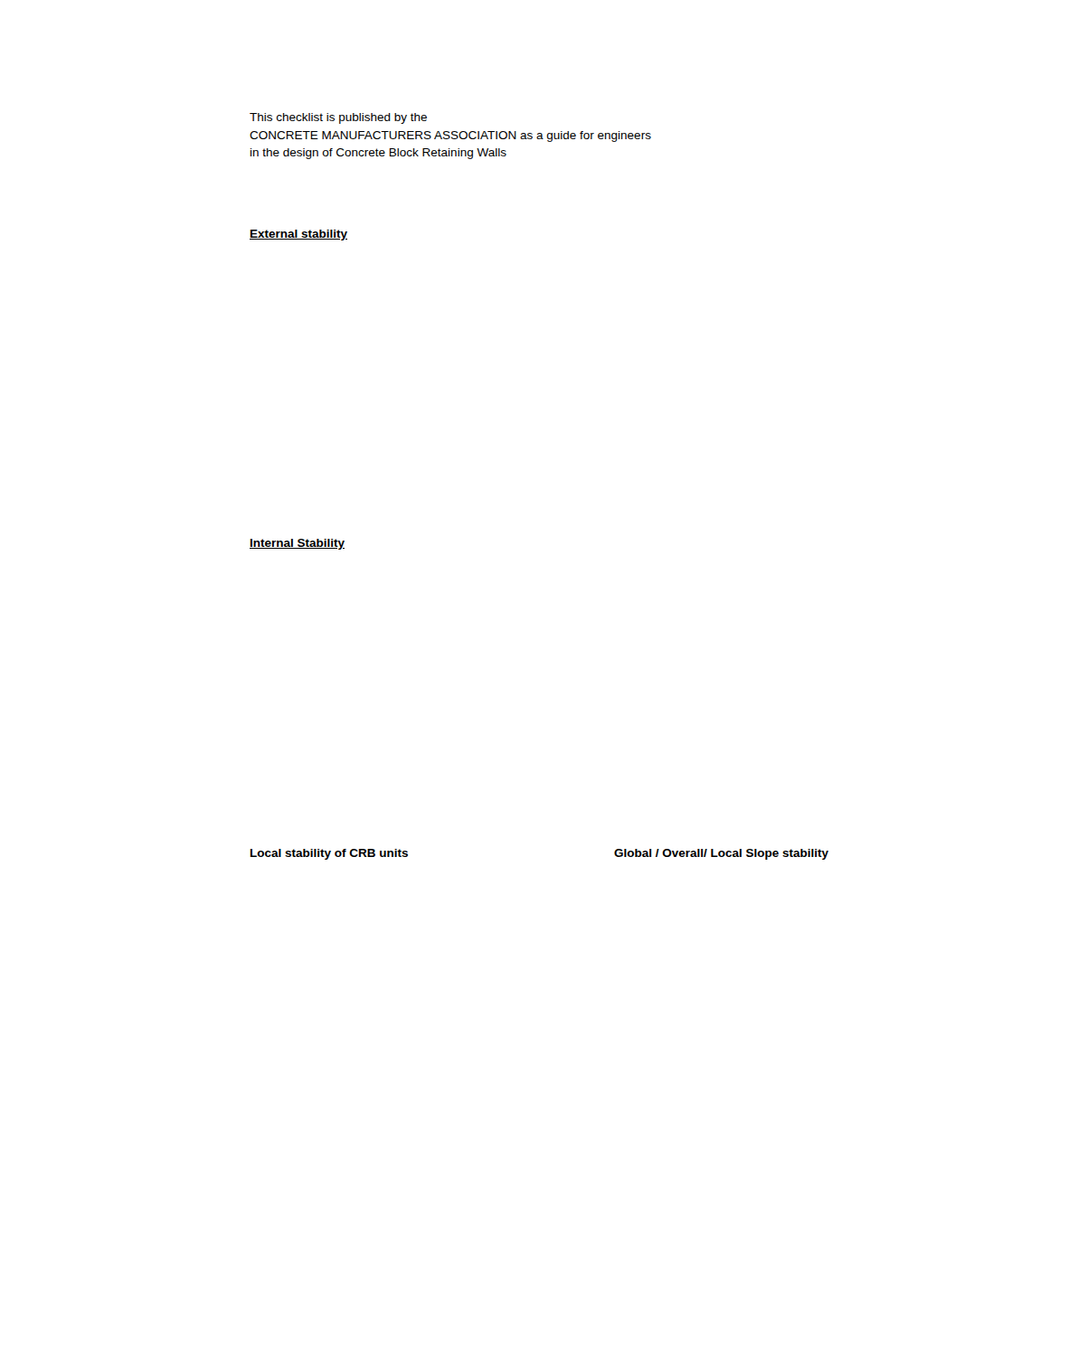This checklist is published by the
CONCRETE MANUFACTURERS ASSOCIATION as a guide for engineers
in the design of Concrete Block Retaining Walls
External stability
Internal Stability
Local stability of CRB units
Global / Overall/ Local Slope stability